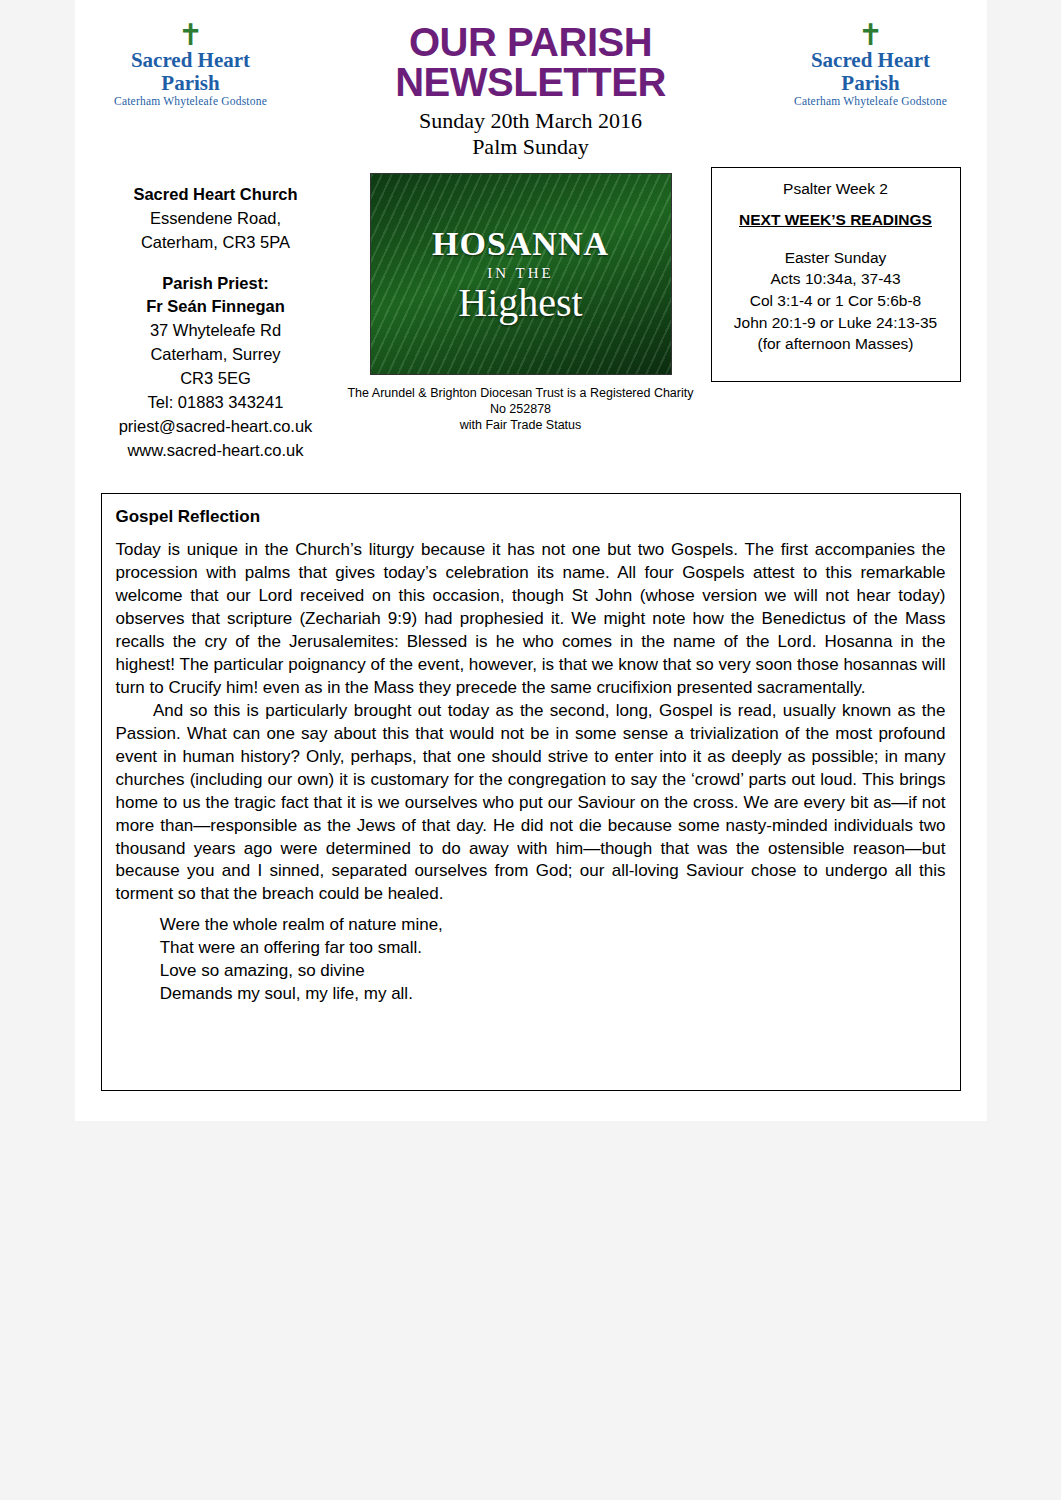✝ Sacred Heart Parish Caterham Whyteleafe Godstone
Our Parish Newsletter
Sunday 20th March 2016
Palm Sunday
✝ Sacred Heart Parish Caterham Whyteleafe Godstone
Sacred Heart Church
Essendene Road,
Caterham, CR3 5PA
Parish Priest:
Fr Seán Finnegan
37 Whyteleafe Rd
Caterham, Surrey
CR3 5EG
Tel: 01883 343241
priest@sacred-heart.co.uk
www.sacred-heart.co.uk
HOSANNA in the Highest
The Arundel & Brighton Diocesan Trust is a Registered Charity No 252878
with Fair Trade Status
Psalter Week 2
Next Week’s Readings
Easter Sunday
Acts 10:34a, 37-43
Col 3:1-4 or 1 Cor 5:6b-8
John 20:1-9 or Luke 24:13-35 (for afternoon Masses)
Gospel Reflection
Today is unique in the Church’s liturgy because it has not one but two Gospels. The first accompanies the procession with palms that gives today’s celebration its name. All four Gospels attest to this remarkable welcome that our Lord received on this occasion, though St John (whose version we will not hear today) observes that scripture (Zechariah 9:9) had prophesied it. We might note how the Benedictus of the Mass recalls the cry of the Jerusalemites: Blessed is he who comes in the name of the Lord. Hosanna in the highest! The particular poignancy of the event, however, is that we know that so very soon those hosannas will turn to Crucify him! even as in the Mass they precede the same crucifixion presented sacramentally.
And so this is particularly brought out today as the second, long, Gospel is read, usually known as the Passion. What can one say about this that would not be in some sense a trivialization of the most profound event in human history? Only, perhaps, that one should strive to enter into it as deeply as possible; in many churches (including our own) it is customary for the congregation to say the ‘crowd’ parts out loud. This brings home to us the tragic fact that it is we ourselves who put our Saviour on the cross. We are every bit as—if not more than—responsible as the Jews of that day. He did not die because some nasty-minded individuals two thousand years ago were determined to do away with him—though that was the ostensible reason—but because you and I sinned, separated ourselves from God; our all-loving Saviour chose to undergo all this torment so that the breach could be healed.
Were the whole realm of nature mine,
That were an offering far too small.
Love so amazing, so divine
Demands my soul, my life, my all.